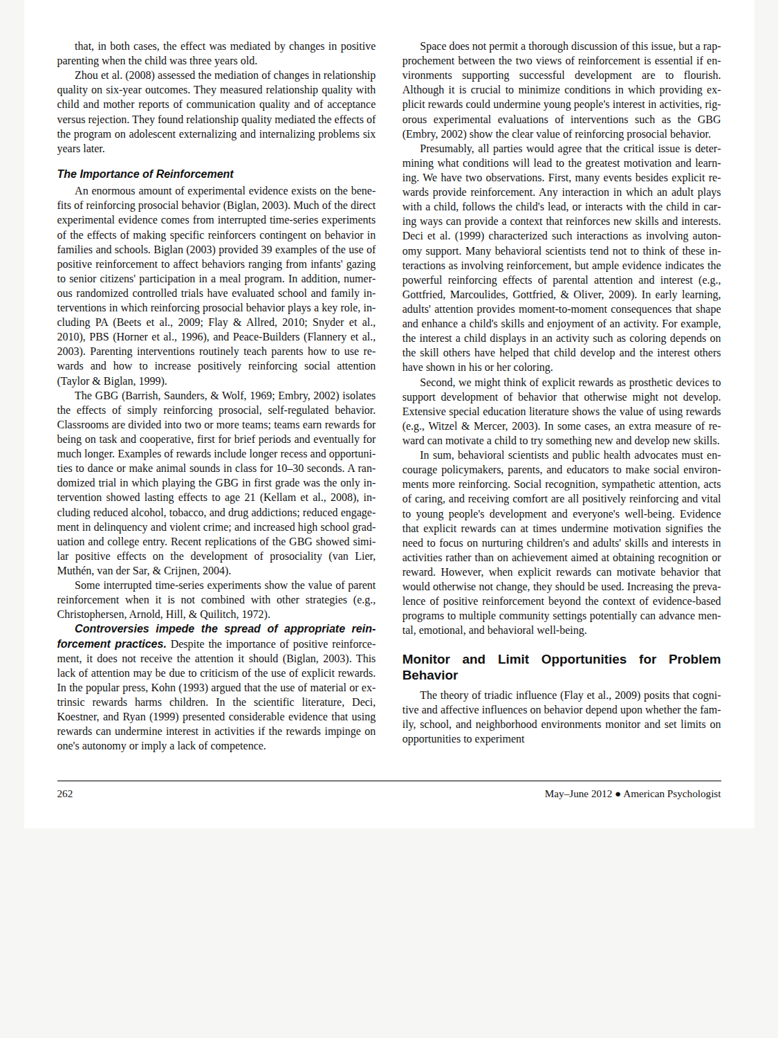that, in both cases, the effect was mediated by changes in positive parenting when the child was three years old.
Zhou et al. (2008) assessed the mediation of changes in relationship quality on six-year outcomes. They measured relationship quality with child and mother reports of communication quality and of acceptance versus rejection. They found relationship quality mediated the effects of the program on adolescent externalizing and internalizing problems six years later.
The Importance of Reinforcement
An enormous amount of experimental evidence exists on the benefits of reinforcing prosocial behavior (Biglan, 2003). Much of the direct experimental evidence comes from interrupted time-series experiments of the effects of making specific reinforcers contingent on behavior in families and schools. Biglan (2003) provided 39 examples of the use of positive reinforcement to affect behaviors ranging from infants' gazing to senior citizens' participation in a meal program. In addition, numerous randomized controlled trials have evaluated school and family interventions in which reinforcing prosocial behavior plays a key role, including PA (Beets et al., 2009; Flay & Allred, 2010; Snyder et al., 2010), PBS (Horner et al., 1996), and Peace-Builders (Flannery et al., 2003). Parenting interventions routinely teach parents how to use rewards and how to increase positively reinforcing social attention (Taylor & Biglan, 1999).
The GBG (Barrish, Saunders, & Wolf, 1969; Embry, 2002) isolates the effects of simply reinforcing prosocial, self-regulated behavior. Classrooms are divided into two or more teams; teams earn rewards for being on task and cooperative, first for brief periods and eventually for much longer. Examples of rewards include longer recess and opportunities to dance or make animal sounds in class for 10–30 seconds. A randomized trial in which playing the GBG in first grade was the only intervention showed lasting effects to age 21 (Kellam et al., 2008), including reduced alcohol, tobacco, and drug addictions; reduced engagement in delinquency and violent crime; and increased high school graduation and college entry. Recent replications of the GBG showed similar positive effects on the development of prosociality (van Lier, Muthén, van der Sar, & Crijnen, 2004).
Some interrupted time-series experiments show the value of parent reinforcement when it is not combined with other strategies (e.g., Christophersen, Arnold, Hill, & Quilitch, 1972).
Controversies impede the spread of appropriate reinforcement practices. Despite the importance of positive reinforcement, it does not receive the attention it should (Biglan, 2003). This lack of attention may be due to criticism of the use of explicit rewards. In the popular press, Kohn (1993) argued that the use of material or extrinsic rewards harms children. In the scientific literature, Deci, Koestner, and Ryan (1999) presented considerable evidence that using rewards can undermine interest in activities if the rewards impinge on one's autonomy or imply a lack of competence.
Space does not permit a thorough discussion of this issue, but a rapprochement between the two views of reinforcement is essential if environments supporting successful development are to flourish. Although it is crucial to minimize conditions in which providing explicit rewards could undermine young people's interest in activities, rigorous experimental evaluations of interventions such as the GBG (Embry, 2002) show the clear value of reinforcing prosocial behavior.
Presumably, all parties would agree that the critical issue is determining what conditions will lead to the greatest motivation and learning. We have two observations. First, many events besides explicit rewards provide reinforcement. Any interaction in which an adult plays with a child, follows the child's lead, or interacts with the child in caring ways can provide a context that reinforces new skills and interests. Deci et al. (1999) characterized such interactions as involving autonomy support. Many behavioral scientists tend not to think of these interactions as involving reinforcement, but ample evidence indicates the powerful reinforcing effects of parental attention and interest (e.g., Gottfried, Marcoulides, Gottfried, & Oliver, 2009). In early learning, adults' attention provides moment-to-moment consequences that shape and enhance a child's skills and enjoyment of an activity. For example, the interest a child displays in an activity such as coloring depends on the skill others have helped that child develop and the interest others have shown in his or her coloring.
Second, we might think of explicit rewards as prosthetic devices to support development of behavior that otherwise might not develop. Extensive special education literature shows the value of using rewards (e.g., Witzel & Mercer, 2003). In some cases, an extra measure of reward can motivate a child to try something new and develop new skills.
In sum, behavioral scientists and public health advocates must encourage policymakers, parents, and educators to make social environments more reinforcing. Social recognition, sympathetic attention, acts of caring, and receiving comfort are all positively reinforcing and vital to young people's development and everyone's well-being. Evidence that explicit rewards can at times undermine motivation signifies the need to focus on nurturing children's and adults' skills and interests in activities rather than on achievement aimed at obtaining recognition or reward. However, when explicit rewards can motivate behavior that would otherwise not change, they should be used. Increasing the prevalence of positive reinforcement beyond the context of evidence-based programs to multiple community settings potentially can advance mental, emotional, and behavioral well-being.
Monitor and Limit Opportunities for Problem Behavior
The theory of triadic influence (Flay et al., 2009) posits that cognitive and affective influences on behavior depend upon whether the family, school, and neighborhood environments monitor and set limits on opportunities to experiment
262 May–June 2012 ● American Psychologist